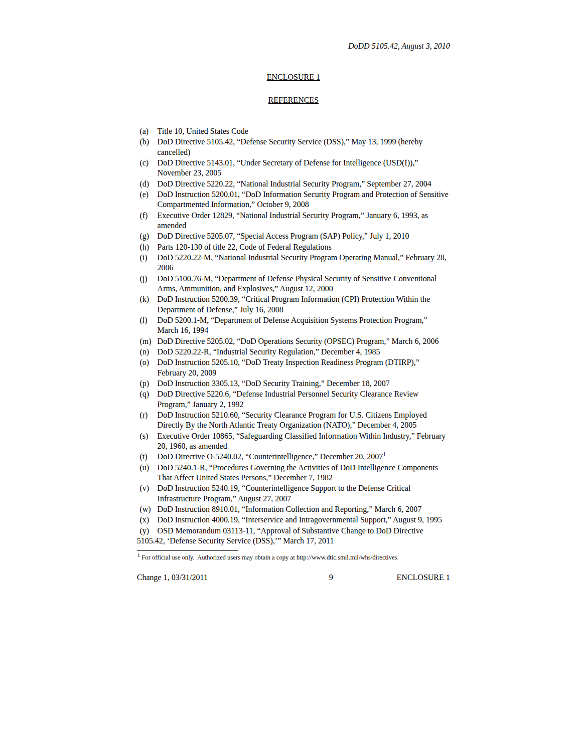DoDD 5105.42, August 3, 2010
ENCLOSURE 1
REFERENCES
(a) Title 10, United States Code
(b) DoD Directive 5105.42, “Defense Security Service (DSS),” May 13, 1999 (hereby cancelled)
(c) DoD Directive 5143.01, “Under Secretary of Defense for Intelligence (USD(I)),” November 23, 2005
(d) DoD Directive 5220.22, “National Industrial Security Program,” September 27, 2004
(e) DoD Instruction 5200.01, “DoD Information Security Program and Protection of Sensitive Compartmented Information,” October 9, 2008
(f) Executive Order 12829, “National Industrial Security Program,” January 6, 1993, as amended
(g) DoD Directive 5205.07, “Special Access Program (SAP) Policy,” July 1, 2010
(h) Parts 120-130 of title 22, Code of Federal Regulations
(i) DoD 5220.22-M, “National Industrial Security Program Operating Manual,” February 28, 2006
(j) DoD 5100.76-M, “Department of Defense Physical Security of Sensitive Conventional Arms, Ammunition, and Explosives,” August 12, 2000
(k) DoD Instruction 5200.39, “Critical Program Information (CPI) Protection Within the Department of Defense,” July 16, 2008
(l) DoD 5200.1-M, “Department of Defense Acquisition Systems Protection Program,” March 16, 1994
(m) DoD Directive 5205.02, “DoD Operations Security (OPSEC) Program,” March 6, 2006
(n) DoD 5220.22-R, “Industrial Security Regulation,” December 4, 1985
(o) DoD Instruction 5205.10, “DoD Treaty Inspection Readiness Program (DTIRP),” February 20, 2009
(p) DoD Instruction 3305.13, “DoD Security Training,” December 18, 2007
(q) DoD Directive 5220.6, “Defense Industrial Personnel Security Clearance Review Program,” January 2, 1992
(r) DoD Instruction 5210.60, “Security Clearance Program for U.S. Citizens Employed Directly By the North Atlantic Treaty Organization (NATO),” December 4, 2005
(s) Executive Order 10865, “Safeguarding Classified Information Within Industry,” February 20, 1960, as amended
(t) DoD Directive O-5240.02, “Counterintelligence,” December 20, 20071
(u) DoD 5240.1-R, “Procedures Governing the Activities of DoD Intelligence Components That Affect United States Persons,” December 7, 1982
(v) DoD Instruction 5240.19, “Counterintelligence Support to the Defense Critical Infrastructure Program,” August 27, 2007
(w) DoD Instruction 8910.01, “Information Collection and Reporting,” March 6, 2007
(x) DoD Instruction 4000.19, “Interservice and Intragovernmental Support,” August 9, 1995
(y) OSD Memorandum 03113-11, “Approval of Substantive Change to DoD Directive 5105.42, ‘Defense Security Service (DSS),’” March 17, 2011
1 For official use only. Authorized users may obtain a copy at http://www.dtic.smil.mil/whs/directives.
Change 1, 03/31/2011
9
ENCLOSURE 1